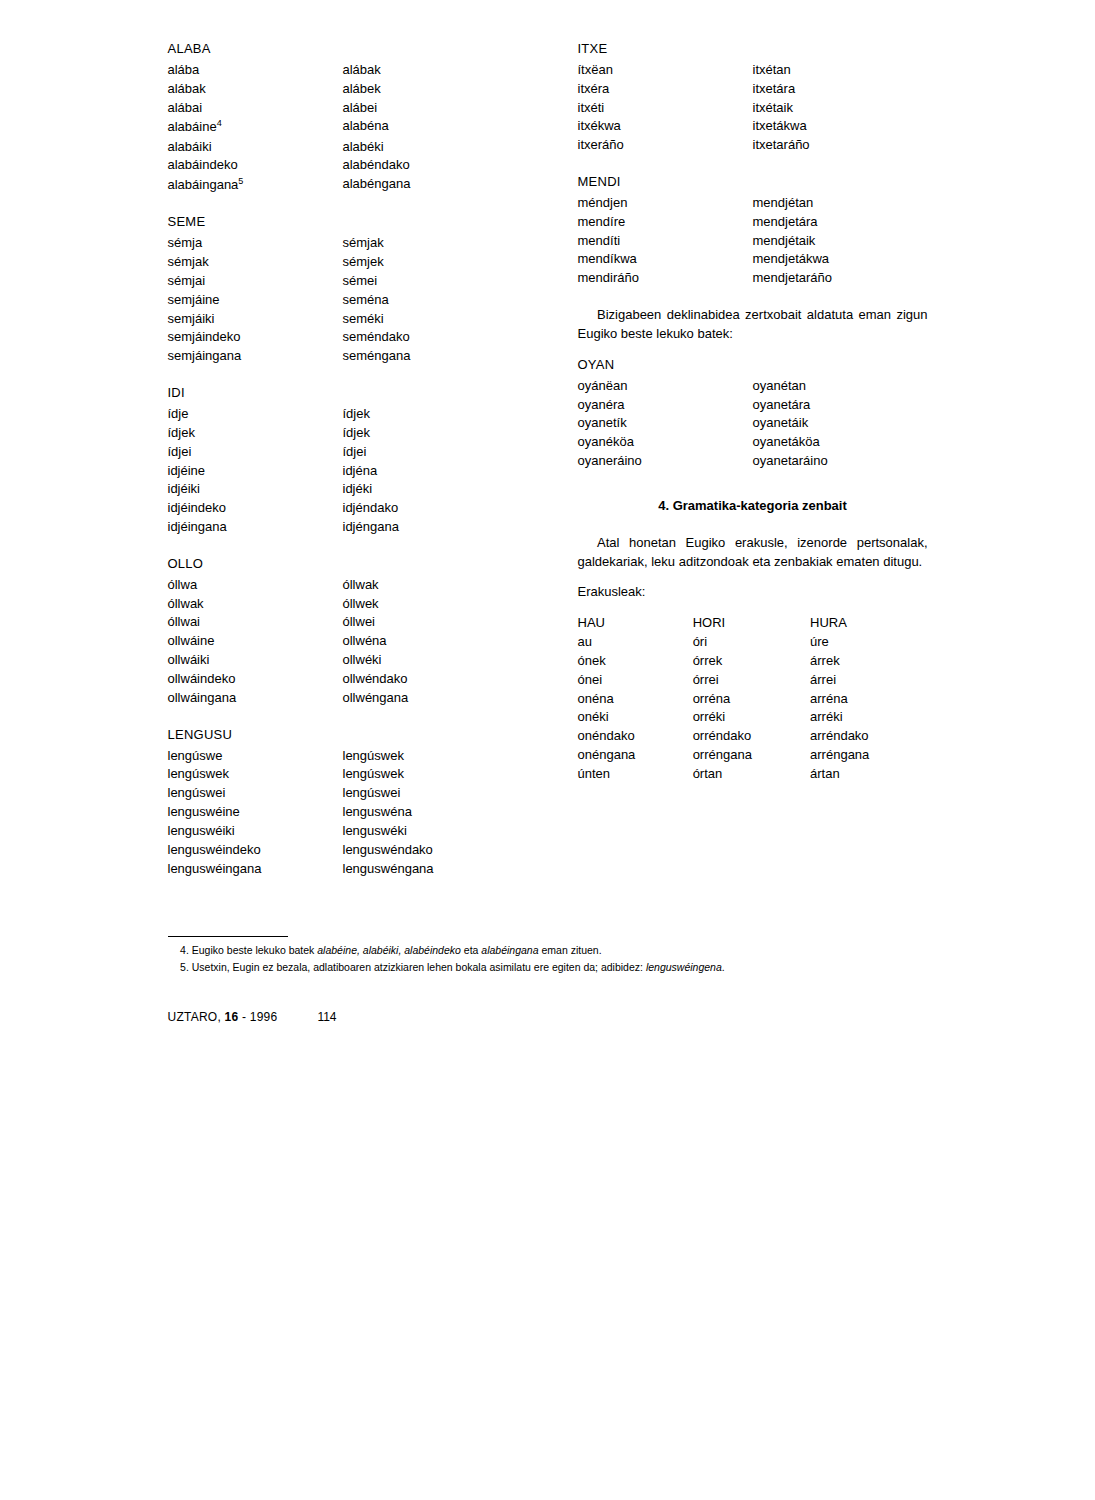ALABA
| alába | alábak |
| alábak | alábek |
| alábai | alábei |
| alabáine 4 | alabéna |
| alabáiki | alabéki |
| alabáindeko | alabéndako |
| alabáingana 5 | alabéngana |
SEME
| sémja | sémjak |
| sémjak | sémjek |
| sémjai | sémei |
| semjáine | seména |
| semjáiki | seméki |
| semjáindeko | seméndako |
| semjáingana | seméngana |
IDI
| ídje | ídjek |
| ídjek | ídjek |
| ídjei | ídjei |
| idjéine | idjéna |
| idjéiki | idjéki |
| idjéindeko | idjéndako |
| idjéingana | idjéngana |
OLLO
| óllwa | óllwak |
| óllwak | óllwek |
| óllwai | óllwei |
| ollwáine | ollwéna |
| ollwáiki | ollwéki |
| ollwáindeko | ollwéndako |
| ollwáingana | ollwéngana |
LENGUSU
| lengúswe | lengúswek |
| lengúswek | lengúswek |
| lengúswei | lengúswei |
| lenguswéine | lenguswéna |
| lenguswéiki | lenguswéki |
| lenguswéindeko | lenguswéndako |
| lenguswéingana | lenguswéngana |
ITXE
| ítxëan | itxétan |
| itxéra | itxetára |
| itxéti | itxétaik |
| itxékwa | itxetákwa |
| itxeráño | itxetaráño |
MENDI
| méndjen | mendjétan |
| mendíre | mendjetára |
| mendíti | mendjétaik |
| mendíkwa | mendjetákwa |
| mendiráño | mendjetaráño |
Bizigabeen deklinabidea zertxobait aldatuta eman zigun Eugiko beste lekuko batek:
OYAN
| oyánëan | oyanétan |
| oyanéra | oyanetára |
| oyanetík | oyanetáik |
| oyanéköa | oyanetáköa |
| oyaneráino | oyanetaráino |
4. Gramatika-kategoria zenbait
Atal honetan Eugiko erakusle, izenorde pertsonalak, galdekariak, leku aditzondoak eta zenbakiak ematen ditugu.
Erakusleak:
| HAU | HORI | HURA |
| --- | --- | --- |
| au | óri | úre |
| ónek | órrek | árrek |
| ónei | órrei | árrei |
| onéna | orréna | arréna |
| onéki | orréki | arréki |
| onéndako | orréndako | arréndako |
| onéngana | orréngana | arréngana |
| únten | órtan | ártan |
4. Eugiko beste lekuko batek alabéine, alabéiki, alabéindeko eta alabéingana eman zituen.
5. Usetxin, Eugin ez bezala, adlatiboaren atzizkiaren lehen bokala asimilatu ere egiten da; adibidez: lenguswéingena.
UZTARO, 16 - 1996 114